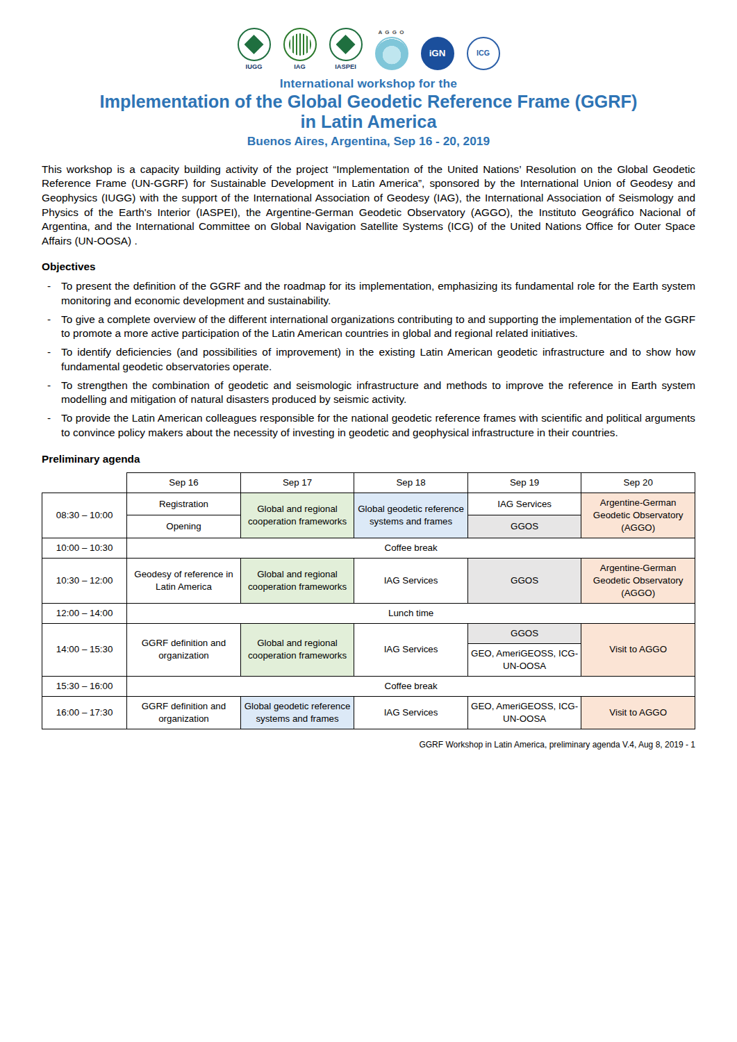IUGG
IAG
IASPEI
A G G O
International workshop for the
Implementation of the Global Geodetic Reference Frame (GGRF)
in Latin America
Buenos Aires, Argentina, Sep 16 - 20, 2019
This workshop is a capacity building activity of the project “Implementation of the United Nations’ Resolution on the Global Geodetic Reference Frame (UN-GGRF) for Sustainable Development in Latin America”, sponsored by the International Union of Geodesy and Geophysics (IUGG) with the support of the International Association of Geodesy (IAG), the International Association of Seismology and Physics of the Earth's Interior (IASPEI), the Argentine-German Geodetic Observatory (AGGO), the Instituto Geográfico Nacional of Argentina, and the International Committee on Global Navigation Satellite Systems (ICG) of the United Nations Office for Outer Space Affairs (UN-OOSA) .
Objectives
To present the definition of the GGRF and the roadmap for its implementation, emphasizing its fundamental role for the Earth system monitoring and economic development and sustainability.
To give a complete overview of the different international organizations contributing to and supporting the implementation of the GGRF to promote a more active participation of the Latin American countries in global and regional related initiatives.
To identify deficiencies (and possibilities of improvement) in the existing Latin American geodetic infrastructure and to show how fundamental geodetic observatories operate.
To strengthen the combination of geodetic and seismologic infrastructure and methods to improve the reference in Earth system modelling and mitigation of natural disasters produced by seismic activity.
To provide the Latin American colleagues responsible for the national geodetic reference frames with scientific and political arguments to convince policy makers about the necessity of investing in geodetic and geophysical infrastructure in their countries.
Preliminary agenda
| | Sep 16 | Sep 17 | Sep 18 | Sep 19 | Sep 20 |
| --- | --- | --- | --- | --- | --- |
| 08:30 – 10:00 | Registration | Global and regional cooperation frameworks | Global geodetic reference systems and frames | IAG Services | Argentine-German Geodetic Observatory (AGGO) |
| Opening | GGOS |
| 10:00 – 10:30 | Coffee break |
| 10:30 – 12:00 | Geodesy of reference in Latin America | Global and regional cooperation frameworks | IAG Services | GGOS | Argentine-German Geodetic Observatory (AGGO) |
| 12:00 – 14:00 | Lunch time |
| 14:00 – 15:30 | GGRF definition and organization | Global and regional cooperation frameworks | IAG Services | GGOS | Visit to AGGO |
| GEO, AmeriGEOSS, ICG-UN-OOSA |
| 15:30 – 16:00 | Coffee break |
| 16:00 – 17:30 | GGRF definition and organization | Global geodetic reference systems and frames | IAG Services | GEO, AmeriGEOSS, ICG-UN-OOSA | Visit to AGGO |
GGRF Workshop in Latin America, preliminary agenda V.4, Aug 8, 2019 - 1